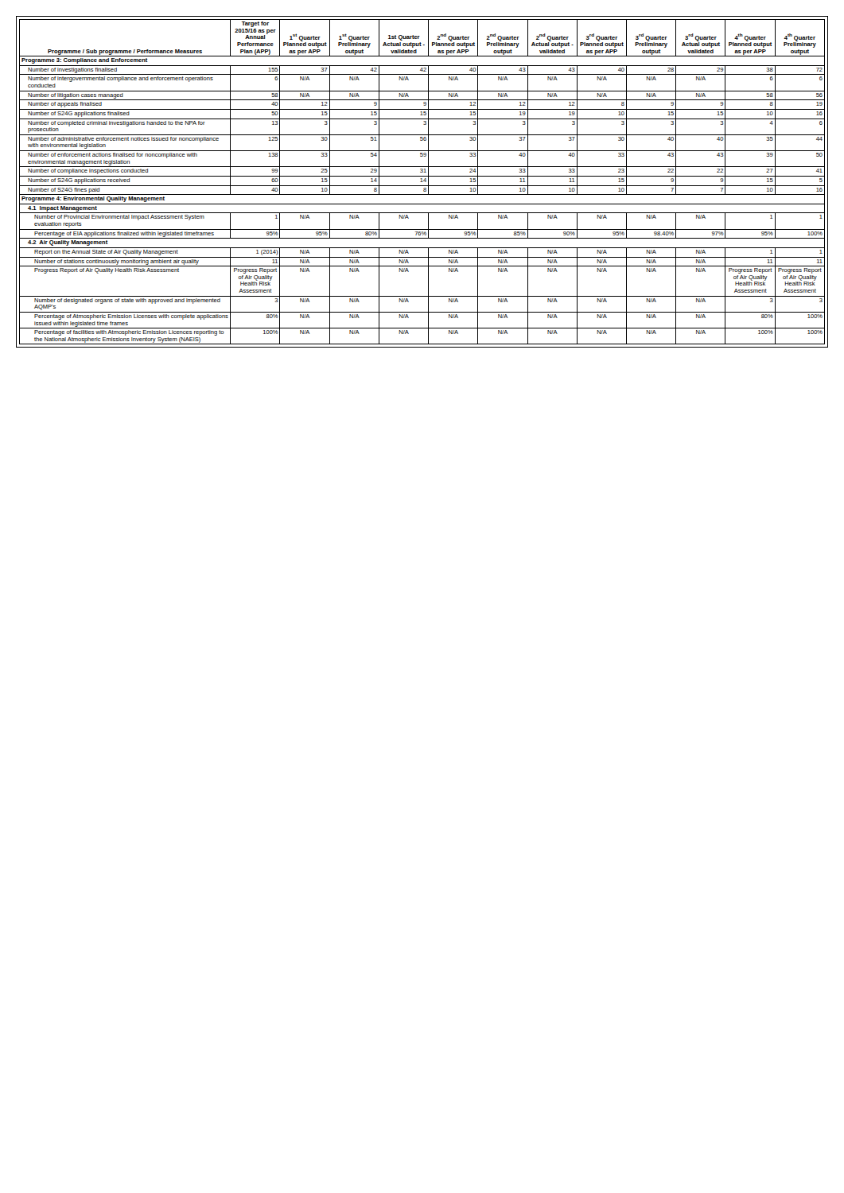| Programme / Sub programme / Performance Measures | Target for 2015/16 as per Annual Performance Plan (APP) | 1 st Quarter Planned output as per APP | 1 st Quarter Preliminary output | 1st Quarter Actual output - validated | 2 nd Quarter Planned output as per APP | 2 nd Quarter Preliminary output | 2 nd Quarter Actual output - validated | 3 rd Quarter Planned output as per APP | 3 rd Quarter Preliminary output | 3 rd Quarter Actual output validated | 4 th Quarter Planned output as per APP | 4 th Quarter Preliminary output |
| --- | --- | --- | --- | --- | --- | --- | --- | --- | --- | --- | --- | --- |
| Programme 3: Compliance and Enforcement |
| Number of investigations finalised | 155 | 37 | 42 | 42 | 40 | 43 | 43 | 40 | 28 | 29 | 38 | 72 |
| Number of intergovernmental compliance and enforcement operations conducted | 6 | N/A | N/A | N/A | N/A | N/A | N/A | N/A | N/A | N/A | 6 | 6 |
| Number of litigation cases managed | 58 | N/A | N/A | N/A | N/A | N/A | N/A | N/A | N/A | N/A | 58 | 56 |
| Number of appeals finalised | 40 | 12 | 9 | 9 | 12 | 12 | 12 | 8 | 9 | 9 | 8 | 19 |
| Number of S24G applications finalised | 50 | 15 | 15 | 15 | 15 | 19 | 19 | 10 | 15 | 15 | 10 | 16 |
| Number of completed criminal investigations handed to the NPA for prosecution | 13 | 3 | 3 | 3 | 3 | 3 | 3 | 3 | 3 | 3 | 4 | 6 |
| Number of administrative enforcement notices issued for noncompliance with environmental legislation | 125 | 30 | 51 | 56 | 30 | 37 | 37 | 30 | 40 | 40 | 35 | 44 |
| Number of enforcement actions finalised for noncompliance with environmental management legislation | 138 | 33 | 54 | 59 | 33 | 40 | 40 | 33 | 43 | 43 | 39 | 50 |
| Number of compliance inspections conducted | 99 | 25 | 29 | 31 | 24 | 33 | 33 | 23 | 22 | 22 | 27 | 41 |
| Number of S24G applications received | 60 | 15 | 14 | 14 | 15 | 11 | 11 | 15 | 9 | 9 | 15 | 5 |
| Number of S24G fines paid | 40 | 10 | 8 | 8 | 10 | 10 | 10 | 10 | 7 | 7 | 10 | 16 |
| Programme 4: Environmental Quality Management |
| 4.1 Impact Management |
| Number of Provincial Environmental Impact Assessment System evaluation reports | 1 | N/A | N/A | N/A | N/A | N/A | N/A | N/A | N/A | N/A | 1 | 1 |
| Percentage of EIA applications finalized within legislated timeframes | 95% | 95% | 80% | 76% | 95% | 85% | 90% | 95% | 98.40% | 97% | 95% | 100% |
| 4.2 Air Quality Management |
| Report on the Annual State of Air Quality Management | 1 (2014) | N/A | N/A | N/A | N/A | N/A | N/A | N/A | N/A | N/A | 1 | 1 |
| Number of stations continuously monitoring ambient air quality | 11 | N/A | N/A | N/A | N/A | N/A | N/A | N/A | N/A | N/A | 11 | 11 |
| Progress Report of Air Quality Health Risk Assessment | Progress Report of Air Quality Health Risk Assessment | N/A | N/A | N/A | N/A | N/A | N/A | N/A | N/A | N/A | Progress Report of Air Quality Health Risk Assessment | Progress Report of Air Quality Health Risk Assessment |
| Number of designated organs of state with approved and implemented AQMP's | 3 | N/A | N/A | N/A | N/A | N/A | N/A | N/A | N/A | N/A | 3 | 3 |
| Percentage of Atmospheric Emission Licenses with complete applications issued within legislated time frames | 80% | N/A | N/A | N/A | N/A | N/A | N/A | N/A | N/A | N/A | 80% | 100% |
| Percentage of facilities with Atmospheric Emission Licences reporting to the National Atmospheric Emissions Inventory System (NAEIS) | 100% | N/A | N/A | N/A | N/A | N/A | N/A | N/A | N/A | N/A | 100% | 100% |